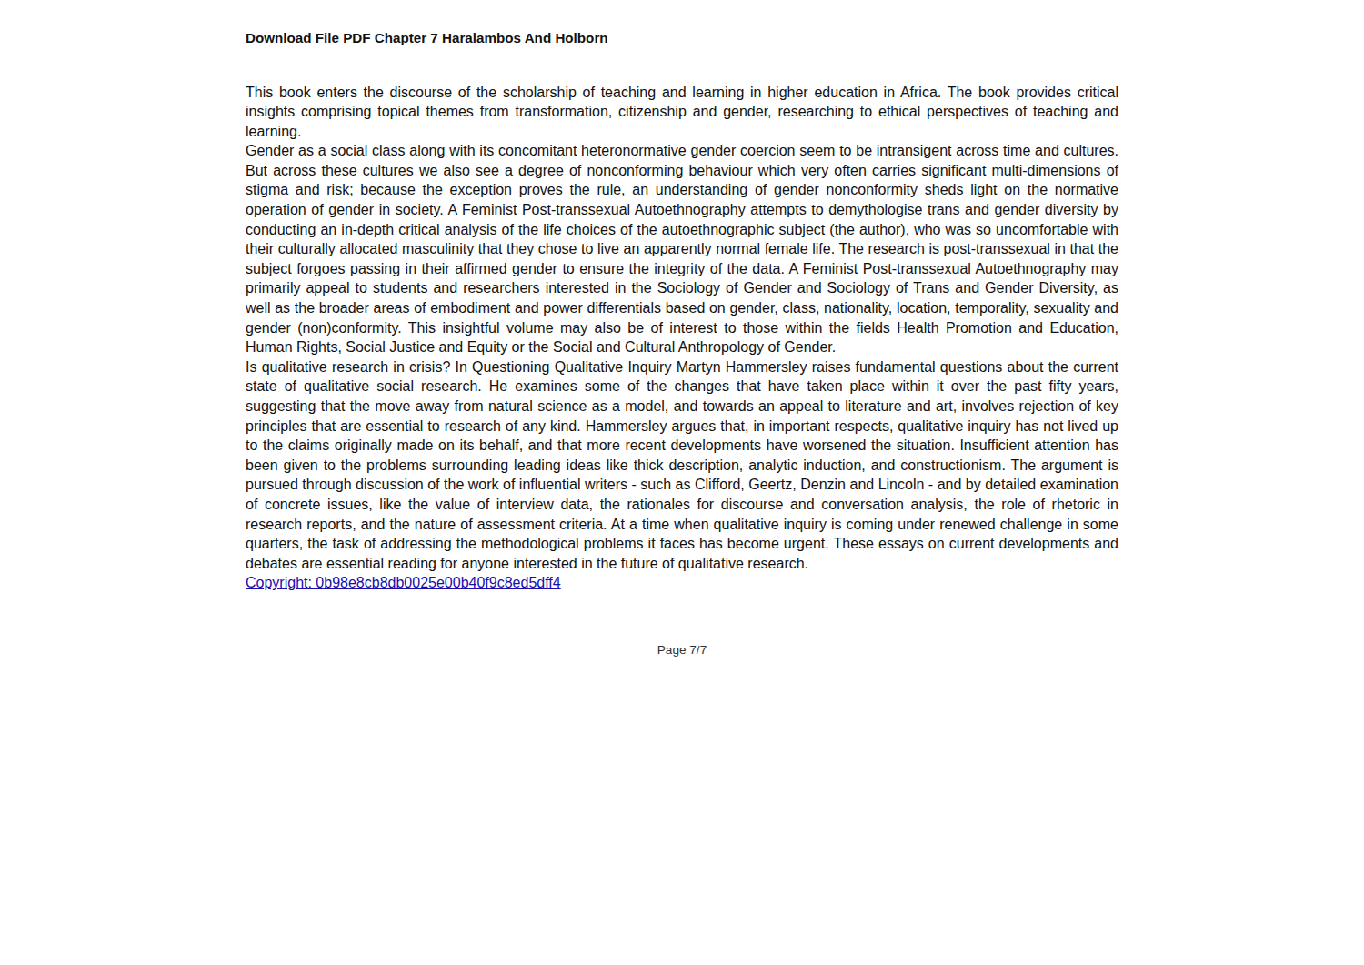Download File PDF Chapter 7 Haralambos And Holborn
This book enters the discourse of the scholarship of teaching and learning in higher education in Africa. The book provides critical insights comprising topical themes from transformation, citizenship and gender, researching to ethical perspectives of teaching and learning.
Gender as a social class along with its concomitant heteronormative gender coercion seem to be intransigent across time and cultures. But across these cultures we also see a degree of nonconforming behaviour which very often carries significant multi-dimensions of stigma and risk; because the exception proves the rule, an understanding of gender nonconformity sheds light on the normative operation of gender in society. A Feminist Post-transsexual Autoethnography attempts to demythologise trans and gender diversity by conducting an in-depth critical analysis of the life choices of the autoethnographic subject (the author), who was so uncomfortable with their culturally allocated masculinity that they chose to live an apparently normal female life. The research is post-transsexual in that the subject forgoes passing in their affirmed gender to ensure the integrity of the data. A Feminist Post-transsexual Autoethnography may primarily appeal to students and researchers interested in the Sociology of Gender and Sociology of Trans and Gender Diversity, as well as the broader areas of embodiment and power differentials based on gender, class, nationality, location, temporality, sexuality and gender (non)conformity. This insightful volume may also be of interest to those within the fields Health Promotion and Education, Human Rights, Social Justice and Equity or the Social and Cultural Anthropology of Gender.
Is qualitative research in crisis? In Questioning Qualitative Inquiry Martyn Hammersley raises fundamental questions about the current state of qualitative social research. He examines some of the changes that have taken place within it over the past fifty years, suggesting that the move away from natural science as a model, and towards an appeal to literature and art, involves rejection of key principles that are essential to research of any kind. Hammersley argues that, in important respects, qualitative inquiry has not lived up to the claims originally made on its behalf, and that more recent developments have worsened the situation. Insufficient attention has been given to the problems surrounding leading ideas like thick description, analytic induction, and constructionism. The argument is pursued through discussion of the work of influential writers - such as Clifford, Geertz, Denzin and Lincoln - and by detailed examination of concrete issues, like the value of interview data, the rationales for discourse and conversation analysis, the role of rhetoric in research reports, and the nature of assessment criteria. At a time when qualitative inquiry is coming under renewed challenge in some quarters, the task of addressing the methodological problems it faces has become urgent. These essays on current developments and debates are essential reading for anyone interested in the future of qualitative research.
Copyright: 0b98e8cb8db0025e00b40f9c8ed5dff4
Page 7/7